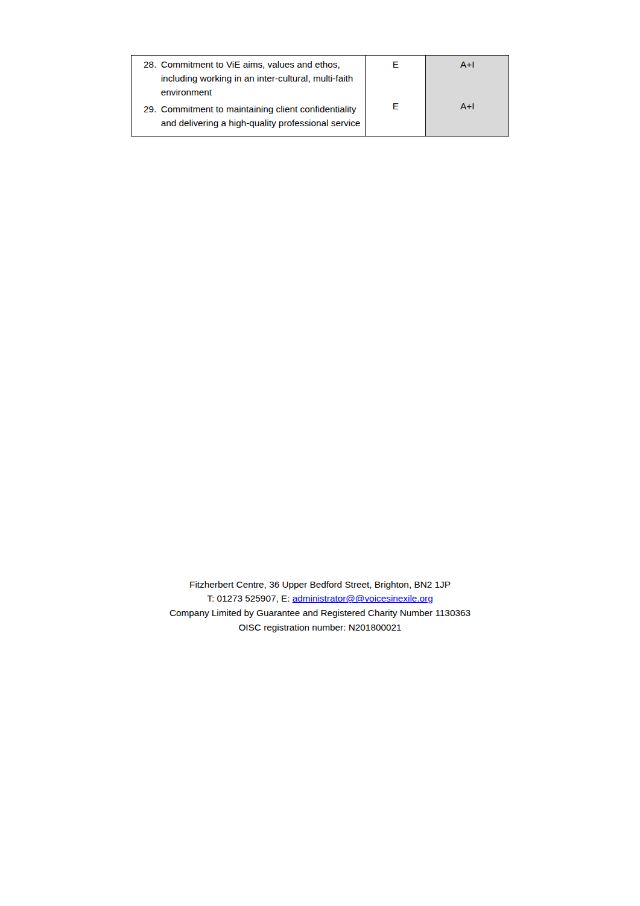| Commitment to ViE aims, values and ethos, including working in an inter-cultural, multi-faith environment Commitment to maintaining client confidentiality and delivering a high-quality professional service | E E | A+I A+I |
Fitzherbert Centre, 36 Upper Bedford Street, Brighton, BN2 1JP
T: 01273 525907, E: administrator@@voicesinexile.org
Company Limited by Guarantee and Registered Charity Number 1130363
OISC registration number: N201800021